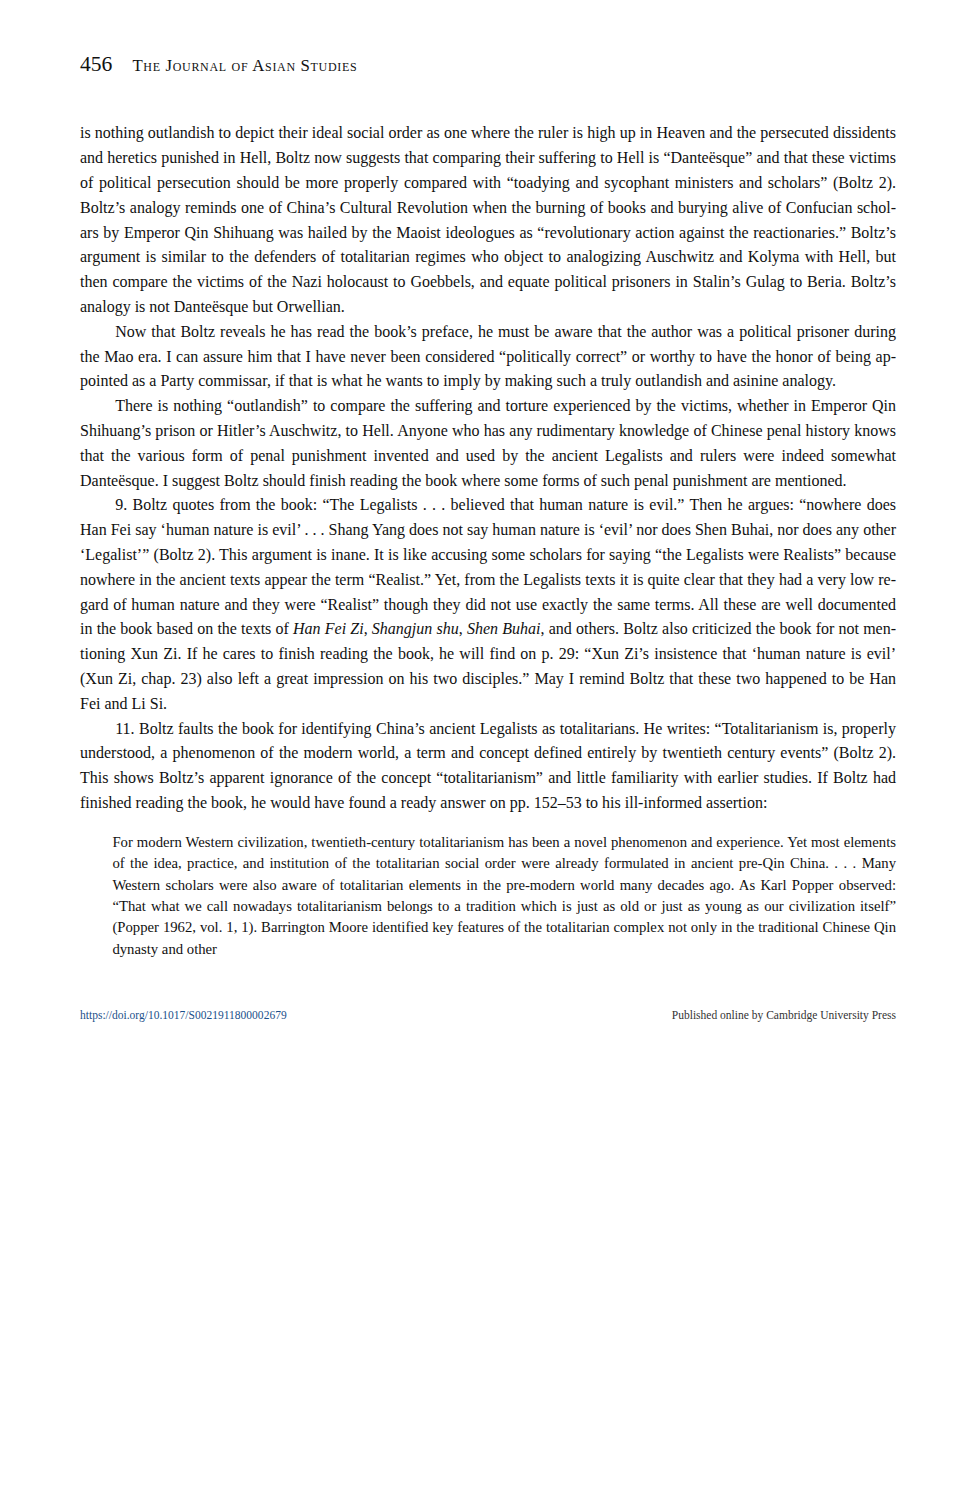456 The Journal of Asian Studies
is nothing outlandish to depict their ideal social order as one where the ruler is high up in Heaven and the persecuted dissidents and heretics punished in Hell, Boltz now suggests that comparing their suffering to Hell is “Danteësque” and that these victims of political persecution should be more properly compared with “toadying and sycophant ministers and scholars” (Boltz 2). Boltz’s analogy reminds one of China’s Cultural Revolution when the burning of books and burying alive of Confucian scholars by Emperor Qin Shihuang was hailed by the Maoist ideologues as “revolutionary action against the reactionaries.” Boltz’s argument is similar to the defenders of totalitarian regimes who object to analogizing Auschwitz and Kolyma with Hell, but then compare the victims of the Nazi holocaust to Goebbels, and equate political prisoners in Stalin’s Gulag to Beria. Boltz’s analogy is not Danteësque but Orwellian.
Now that Boltz reveals he has read the book’s preface, he must be aware that the author was a political prisoner during the Mao era. I can assure him that I have never been considered “politically correct” or worthy to have the honor of being appointed as a Party commissar, if that is what he wants to imply by making such a truly outlandish and asinine analogy.
There is nothing “outlandish” to compare the suffering and torture experienced by the victims, whether in Emperor Qin Shihuang’s prison or Hitler’s Auschwitz, to Hell. Anyone who has any rudimentary knowledge of Chinese penal history knows that the various form of penal punishment invented and used by the ancient Legalists and rulers were indeed somewhat Danteësque. I suggest Boltz should finish reading the book where some forms of such penal punishment are mentioned.
9. Boltz quotes from the book: “The Legalists . . . believed that human nature is evil.” Then he argues: “nowhere does Han Fei say ‘human nature is evil’ . . . Shang Yang does not say human nature is ‘evil’ nor does Shen Buhai, nor does any other ‘Legalist’” (Boltz 2). This argument is inane. It is like accusing some scholars for saying “the Legalists were Realists” because nowhere in the ancient texts appear the term “Realist.” Yet, from the Legalists texts it is quite clear that they had a very low regard of human nature and they were “Realist” though they did not use exactly the same terms. All these are well documented in the book based on the texts of Han Fei Zi, Shangjun shu, Shen Buhai, and others. Boltz also criticized the book for not mentioning Xun Zi. If he cares to finish reading the book, he will find on p. 29: “Xun Zi’s insistence that ‘human nature is evil’ (Xun Zi, chap. 23) also left a great impression on his two disciples.” May I remind Boltz that these two happened to be Han Fei and Li Si.
11. Boltz faults the book for identifying China’s ancient Legalists as totalitarians. He writes: “Totalitarianism is, properly understood, a phenomenon of the modern world, a term and concept defined entirely by twentieth century events” (Boltz 2). This shows Boltz’s apparent ignorance of the concept “totalitarianism” and little familiarity with earlier studies. If Boltz had finished reading the book, he would have found a ready answer on pp. 152–53 to his ill-informed assertion:
For modern Western civilization, twentieth-century totalitarianism has been a novel phenomenon and experience. Yet most elements of the idea, practice, and institution of the totalitarian social order were already formulated in ancient pre-Qin China. . . . Many Western scholars were also aware of totalitarian elements in the pre-modern world many decades ago. As Karl Popper observed: “That what we call nowadays totalitarianism belongs to a tradition which is just as old or just as young as our civilization itself” (Popper 1962, vol. 1, 1). Barrington Moore identified key features of the totalitarian complex not only in the traditional Chinese Qin dynasty and other
https://doi.org/10.1017/S0021911800002679 Published online by Cambridge University Press